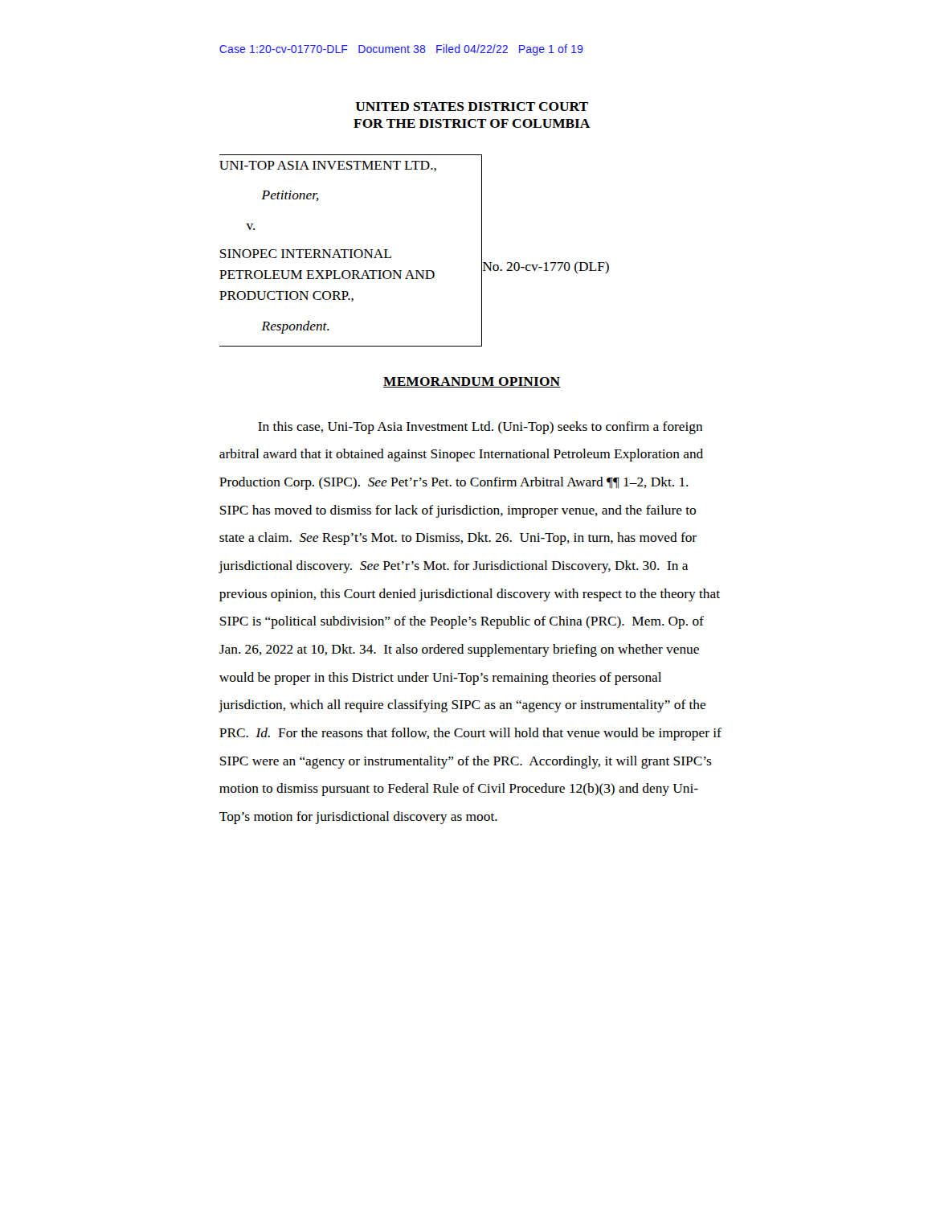Case 1:20-cv-01770-DLF Document 38 Filed 04/22/22 Page 1 of 19
UNITED STATES DISTRICT COURT
FOR THE DISTRICT OF COLUMBIA
| Uni-Top Asia Investment Ltd., Petitioner, v. Sinopec International Petroleum Exploration and Production Corp., Respondent. | No. 20-cv-1770 (DLF) |
MEMORANDUM OPINION
In this case, Uni-Top Asia Investment Ltd. (Uni-Top) seeks to confirm a foreign arbitral award that it obtained against Sinopec International Petroleum Exploration and Production Corp. (SIPC). See Pet’r’s Pet. to Confirm Arbitral Award ¶¶ 1–2, Dkt. 1. SIPC has moved to dismiss for lack of jurisdiction, improper venue, and the failure to state a claim. See Resp’t’s Mot. to Dismiss, Dkt. 26. Uni-Top, in turn, has moved for jurisdictional discovery. See Pet’r’s Mot. for Jurisdictional Discovery, Dkt. 30. In a previous opinion, this Court denied jurisdictional discovery with respect to the theory that SIPC is “political subdivision” of the People’s Republic of China (PRC). Mem. Op. of Jan. 26, 2022 at 10, Dkt. 34. It also ordered supplementary briefing on whether venue would be proper in this District under Uni-Top’s remaining theories of personal jurisdiction, which all require classifying SIPC as an “agency or instrumentality” of the PRC. Id. For the reasons that follow, the Court will hold that venue would be improper if SIPC were an “agency or instrumentality” of the PRC. Accordingly, it will grant SIPC’s motion to dismiss pursuant to Federal Rule of Civil Procedure 12(b)(3) and deny Uni-Top’s motion for jurisdictional discovery as moot.